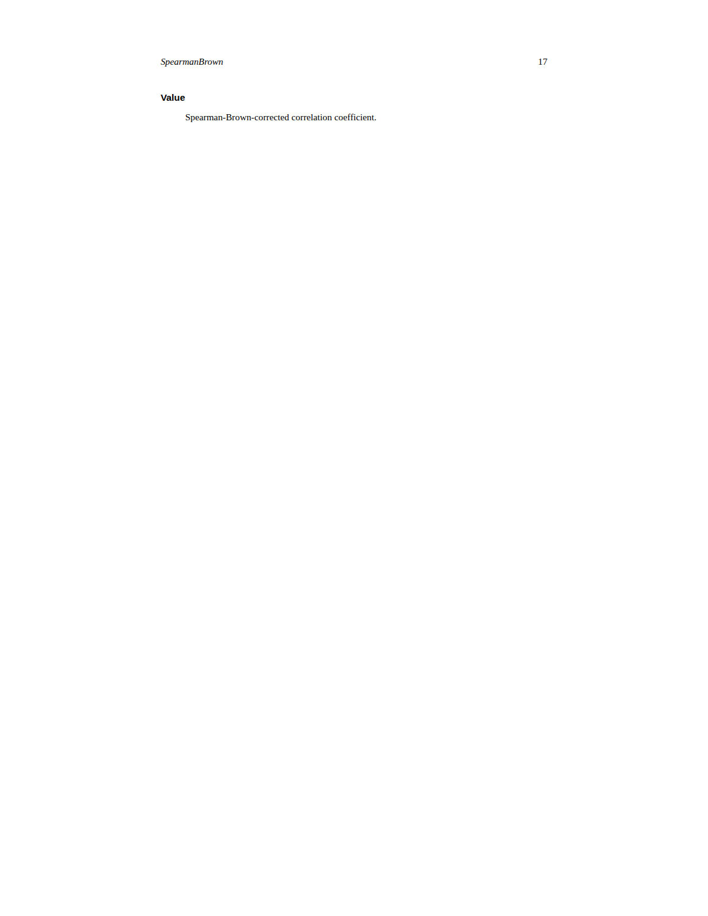SpearmanBrown 17
Value
Spearman-Brown-corrected correlation coefficient.